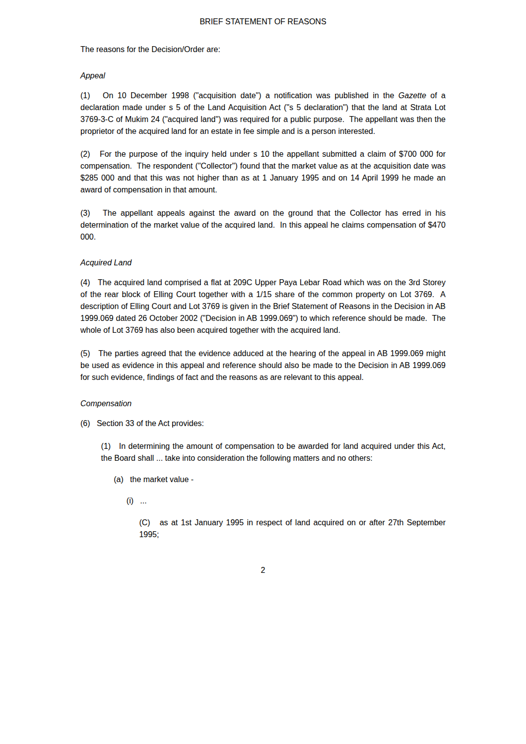BRIEF STATEMENT OF REASONS
The reasons for the Decision/Order are:
Appeal
(1) On 10 December 1998 ("acquisition date") a notification was published in the Gazette of a declaration made under s 5 of the Land Acquisition Act ("s 5 declaration") that the land at Strata Lot 3769-3-C of Mukim 24 ("acquired land") was required for a public purpose. The appellant was then the proprietor of the acquired land for an estate in fee simple and is a person interested.
(2) For the purpose of the inquiry held under s 10 the appellant submitted a claim of $700 000 for compensation. The respondent ("Collector") found that the market value as at the acquisition date was $285 000 and that this was not higher than as at 1 January 1995 and on 14 April 1999 he made an award of compensation in that amount.
(3) The appellant appeals against the award on the ground that the Collector has erred in his determination of the market value of the acquired land. In this appeal he claims compensation of $470 000.
Acquired Land
(4) The acquired land comprised a flat at 209C Upper Paya Lebar Road which was on the 3rd Storey of the rear block of Elling Court together with a 1/15 share of the common property on Lot 3769. A description of Elling Court and Lot 3769 is given in the Brief Statement of Reasons in the Decision in AB 1999.069 dated 26 October 2002 ("Decision in AB 1999.069") to which reference should be made. The whole of Lot 3769 has also been acquired together with the acquired land.
(5) The parties agreed that the evidence adduced at the hearing of the appeal in AB 1999.069 might be used as evidence in this appeal and reference should also be made to the Decision in AB 1999.069 for such evidence, findings of fact and the reasons as are relevant to this appeal.
Compensation
(6) Section 33 of the Act provides:
(1) In determining the amount of compensation to be awarded for land acquired under this Act, the Board shall ... take into consideration the following matters and no others:
(a) the market value -
(i) ...
(C) as at 1st January 1995 in respect of land acquired on or after 27th September 1995;
2